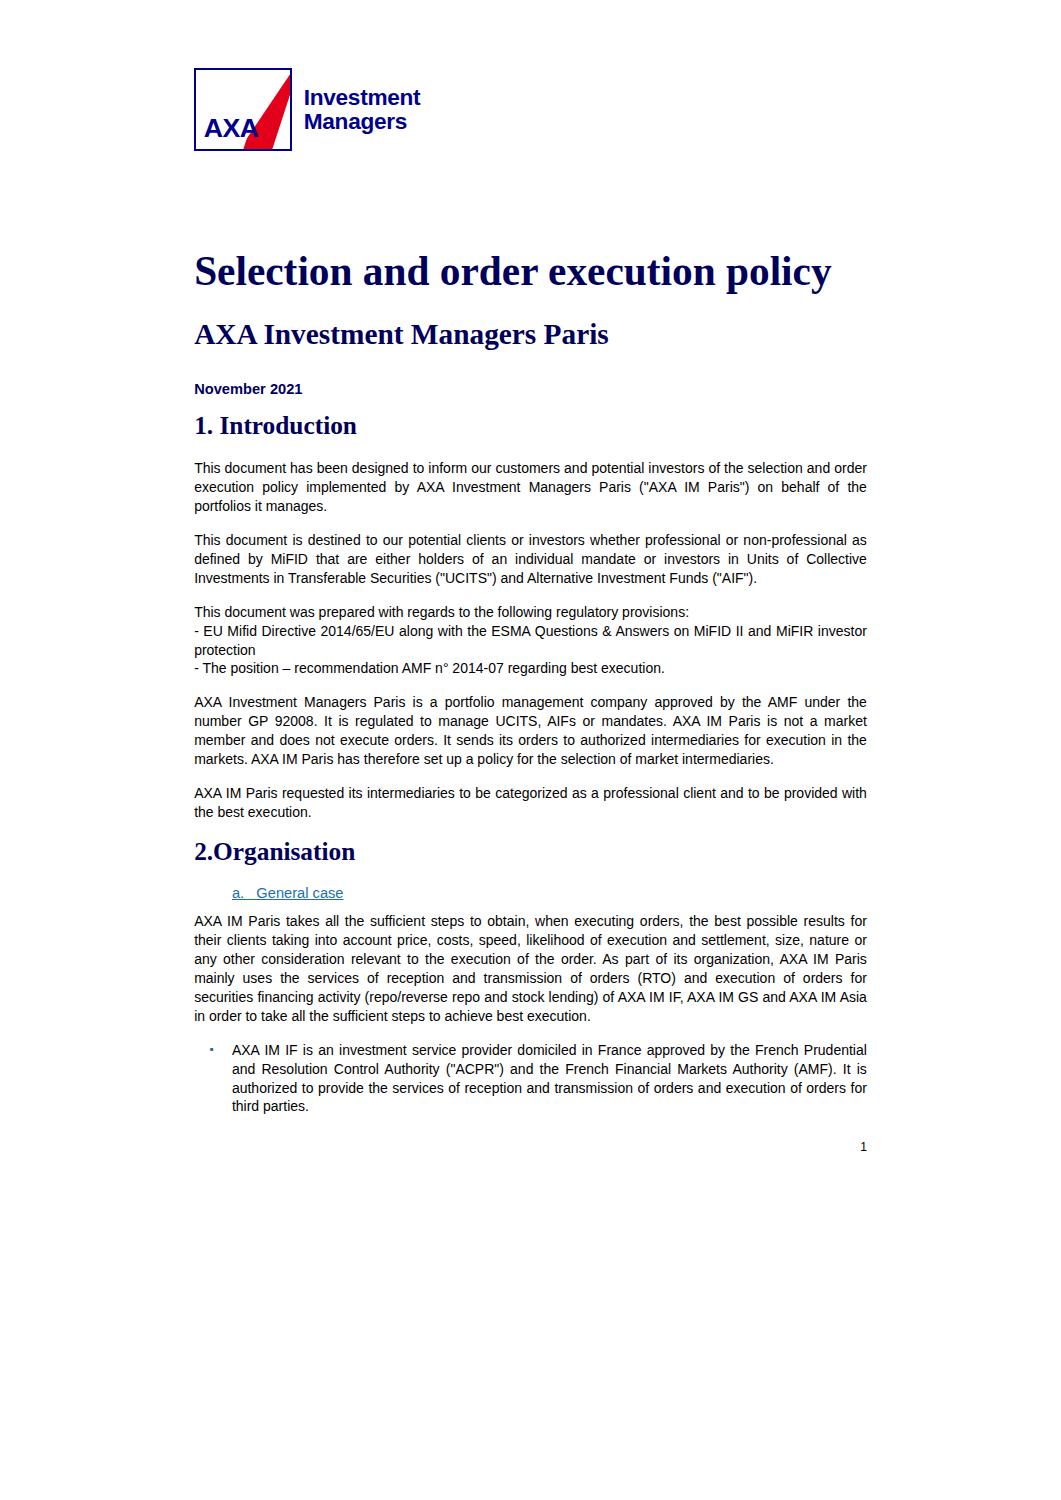AXA
Investment Managers
Selection and order execution policy
AXA Investment Managers Paris
November 2021
1. Introduction
This document has been designed to inform our customers and potential investors of the selection and order execution policy implemented by AXA Investment Managers Paris ("AXA IM Paris") on behalf of the portfolios it manages.
This document is destined to our potential clients or investors whether professional or non-professional as defined by MiFID that are either holders of an individual mandate or investors in Units of Collective Investments in Transferable Securities ("UCITS") and Alternative Investment Funds ("AIF").
This document was prepared with regards to the following regulatory provisions:
- EU Mifid Directive 2014/65/EU along with the ESMA Questions & Answers on MiFID II and MiFIR investor protection
- The position – recommendation AMF n° 2014-07 regarding best execution.
AXA Investment Managers Paris is a portfolio management company approved by the AMF under the number GP 92008. It is regulated to manage UCITS, AIFs or mandates. AXA IM Paris is not a market member and does not execute orders. It sends its orders to authorized intermediaries for execution in the markets. AXA IM Paris has therefore set up a policy for the selection of market intermediaries.
AXA IM Paris requested its intermediaries to be categorized as a professional client and to be provided with the best execution.
2.Organisation
a. General case
AXA IM Paris takes all the sufficient steps to obtain, when executing orders, the best possible results for their clients taking into account price, costs, speed, likelihood of execution and settlement, size, nature or any other consideration relevant to the execution of the order. As part of its organization, AXA IM Paris mainly uses the services of reception and transmission of orders (RTO) and execution of orders for securities financing activity (repo/reverse repo and stock lending) of AXA IM IF, AXA IM GS and AXA IM Asia in order to take all the sufficient steps to achieve best execution.
AXA IM IF is an investment service provider domiciled in France approved by the French Prudential and Resolution Control Authority ("ACPR") and the French Financial Markets Authority (AMF). It is authorized to provide the services of reception and transmission of orders and execution of orders for third parties.
1